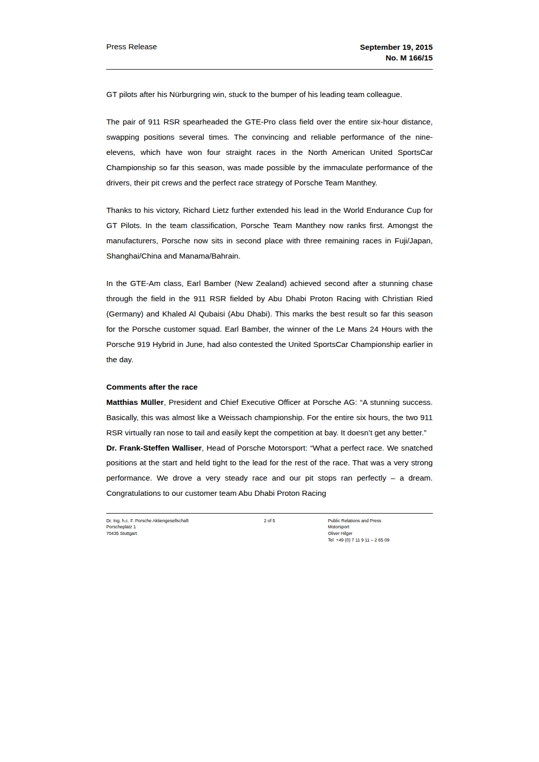Press Release
September 19, 2015
No. M 166/15
GT pilots after his Nürburgring win, stuck to the bumper of his leading team colleague.
The pair of 911 RSR spearheaded the GTE-Pro class field over the entire six-hour distance, swapping positions several times. The convincing and reliable performance of the nine-elevens, which have won four straight races in the North American United SportsCar Championship so far this season, was made possible by the immaculate performance of the drivers, their pit crews and the perfect race strategy of Porsche Team Manthey.
Thanks to his victory, Richard Lietz further extended his lead in the World Endurance Cup for GT Pilots. In the team classification, Porsche Team Manthey now ranks first. Amongst the manufacturers, Porsche now sits in second place with three remaining races in Fuji/Japan, Shanghai/China and Manama/Bahrain.
In the GTE-Am class, Earl Bamber (New Zealand) achieved second after a stunning chase through the field in the 911 RSR fielded by Abu Dhabi Proton Racing with Christian Ried (Germany) and Khaled Al Qubaisi (Abu Dhabi). This marks the best result so far this season for the Porsche customer squad. Earl Bamber, the winner of the Le Mans 24 Hours with the Porsche 919 Hybrid in June, had also contested the United SportsCar Championship earlier in the day.
Comments after the race
Matthias Müller, President and Chief Executive Officer at Porsche AG: “A stunning success. Basically, this was almost like a Weissach championship. For the entire six hours, the two 911 RSR virtually ran nose to tail and easily kept the competition at bay. It doesn’t get any better.”
Dr. Frank-Steffen Walliser, Head of Porsche Motorsport: “What a perfect race. We snatched positions at the start and held tight to the lead for the rest of the race. That was a very strong performance. We drove a very steady race and our pit stops ran perfectly – a dream. Congratulations to our customer team Abu Dhabi Proton Racing
Dr. Ing. h.c. F. Porsche Aktiengesellschaft
Porscheplatz 1
70435 Stuttgart
2 of 5
Public Relations and Press
Motorsport
Oliver Hilger
Tel +49 (0) 7 11 9 11 – 2 65 09